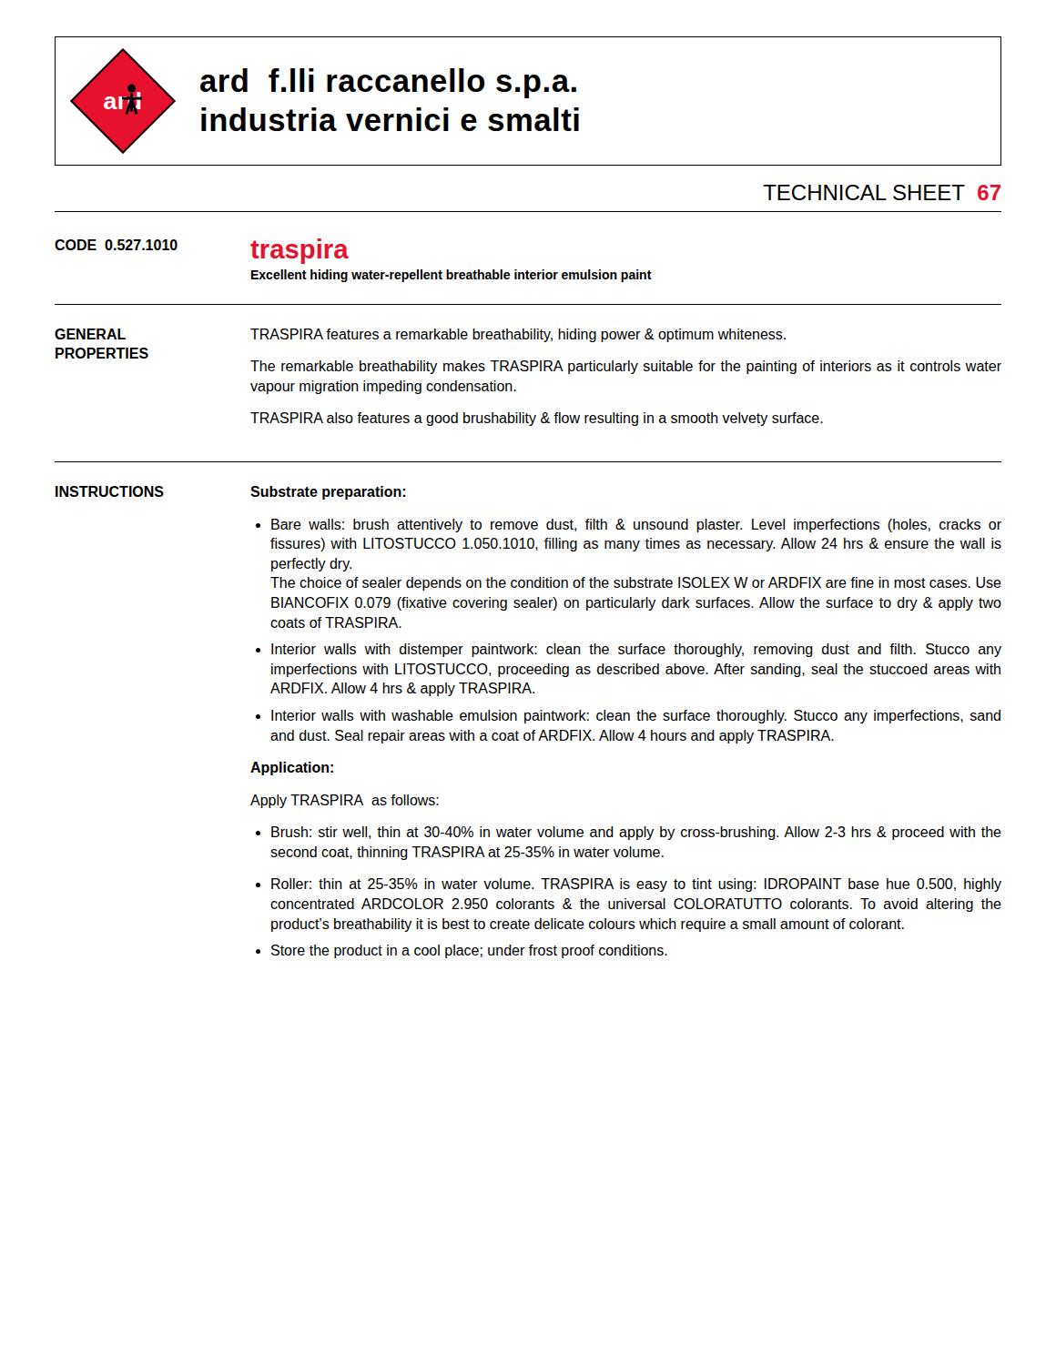ard
ard f.lli raccanello s.p.a.
industria vernici e smalti
TECHNICAL SHEET 67
| CODE 0.527.1010 | traspira Excellent hiding water-repellent breathable interior emulsion paint |
| GENERAL PROPERTIES | TRASPIRA features a remarkable breathability, hiding power & optimum whiteness. The remarkable breathability makes TRASPIRA particularly suitable for the painting of interiors as it controls water vapour migration impeding condensation. TRASPIRA also features a good brushability & flow resulting in a smooth velvety surface. |
| INSTRUCTIONS | Substrate preparation: Bare walls: brush attentively to remove dust, filth & unsound plaster. Level imperfections (holes, cracks or fissures) with LITOSTUCCO 1.050.1010, filling as many times as necessary. Allow 24 hrs & ensure the wall is perfectly dry. The choice of sealer depends on the condition of the substrate ISOLEX W or ARDFIX are fine in most cases. Use BIANCOFIX 0.079 (fixative covering sealer) on particularly dark surfaces. Allow the surface to dry & apply two coats of TRASPIRA. Interior walls with distemper paintwork: clean the surface thoroughly, removing dust and filth. Stucco any imperfections with LITOSTUCCO, proceeding as described above. After sanding, seal the stuccoed areas with ARDFIX. Allow 4 hrs & apply TRASPIRA. Interior walls with washable emulsion paintwork: clean the surface thoroughly. Stucco any imperfections, sand and dust. Seal repair areas with a coat of ARDFIX. Allow 4 hours and apply TRASPIRA. Application: Apply TRASPIRA as follows: Brush: stir well, thin at 30-40% in water volume and apply by cross-brushing. Allow 2-3 hrs & proceed with the second coat, thinning TRASPIRA at 25-35% in water volume. Roller: thin at 25-35% in water volume. TRASPIRA is easy to tint using: IDROPAINT base hue 0.500, highly concentrated ARDCOLOR 2.950 colorants & the universal COLORATUTTO colorants. To avoid altering the product’s breathability it is best to create delicate colours which require a small amount of colorant. Store the product in a cool place; under frost proof conditions. |